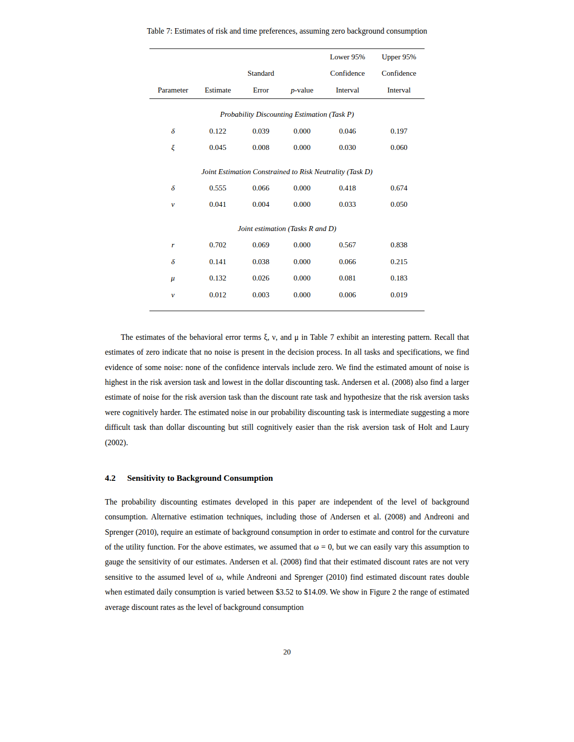Table 7: Estimates of risk and time preferences, assuming zero background consumption
| | | | | Lower 95% | Upper 95% |
| --- | --- | --- | --- | --- | --- |
| | | Standard | | Confidence | Confidence |
| Parameter | Estimate | Error | p -value | Interval | Interval |
| Probability Discounting Estimation (Task P) |
| δ | 0.122 | 0.039 | 0.000 | 0.046 | 0.197 |
| ξ | 0.045 | 0.008 | 0.000 | 0.030 | 0.060 |
| Joint Estimation Constrained to Risk Neutrality (Task D) |
| δ | 0.555 | 0.066 | 0.000 | 0.418 | 0.674 |
| ν | 0.041 | 0.004 | 0.000 | 0.033 | 0.050 |
| Joint estimation (Tasks R and D) |
| r | 0.702 | 0.069 | 0.000 | 0.567 | 0.838 |
| δ | 0.141 | 0.038 | 0.000 | 0.066 | 0.215 |
| μ | 0.132 | 0.026 | 0.000 | 0.081 | 0.183 |
| ν | 0.012 | 0.003 | 0.000 | 0.006 | 0.019 |
The estimates of the behavioral error terms ξ, ν, and μ in Table 7 exhibit an interesting pattern. Recall that estimates of zero indicate that no noise is present in the decision process. In all tasks and specifications, we find evidence of some noise: none of the confidence intervals include zero. We find the estimated amount of noise is highest in the risk aversion task and lowest in the dollar discounting task. Andersen et al. (2008) also find a larger estimate of noise for the risk aversion task than the discount rate task and hypothesize that the risk aversion tasks were cognitively harder. The estimated noise in our probability discounting task is intermediate suggesting a more difficult task than dollar discounting but still cognitively easier than the risk aversion task of Holt and Laury (2002).
4.2 Sensitivity to Background Consumption
The probability discounting estimates developed in this paper are independent of the level of background consumption. Alternative estimation techniques, including those of Andersen et al. (2008) and Andreoni and Sprenger (2010), require an estimate of background consumption in order to estimate and control for the curvature of the utility function. For the above estimates, we assumed that ω = 0, but we can easily vary this assumption to gauge the sensitivity of our estimates. Andersen et al. (2008) find that their estimated discount rates are not very sensitive to the assumed level of ω, while Andreoni and Sprenger (2010) find estimated discount rates double when estimated daily consumption is varied between $3.52 to $14.09. We show in Figure 2 the range of estimated average discount rates as the level of background consumption
20